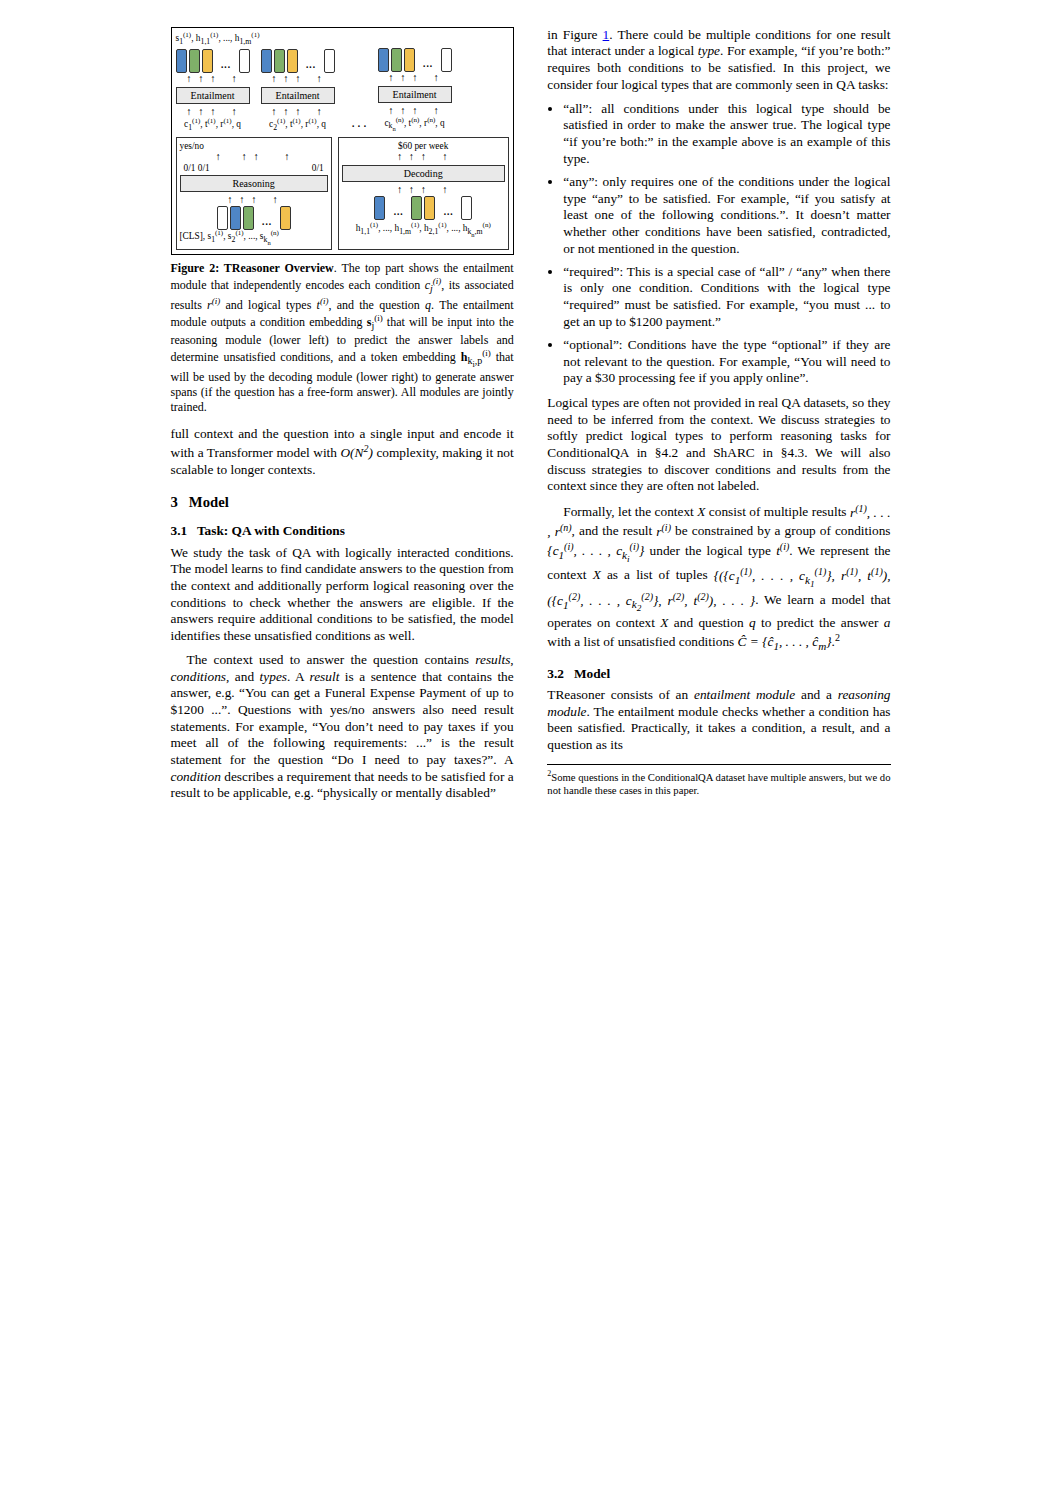s1(1), h1,1(1), ..., h1,m(1)
···
↑ ↑ ↑ ↑
Entailment
↑ ↑ ↑ ↑
c1(1), t(1), r(1), q
···
↑ ↑ ↑ ↑
Entailment
↑ ↑ ↑ ↑
c2(1), t(1), r(1), q
· · ·
···
↑ ↑ ↑ ↑
Entailment
↑ ↑ ↑ ↑
ckn(n), t(n), r(n), q
yes/no
↑ ↑ ↑ ↑
0/1 0/10/1
Reasoning
↑ ↑ ↑ ↑
···
[CLS], s1(1), s2(1), ..., skn(n)
$60 per week
↑ ↑ ↑ ↑
Decoding
↑ ↑ ↑ ↑
···
···
h1,1(1), ..., h1,m(1), h2,1(1), ..., hkn,m(n)
Figure 2: TReasoner Overview. The top part shows the entailment module that independently encodes each condition cj(i), its associated results r(i) and logical types t(i), and the question q. The entailment module outputs a condition embedding sj(i) that will be input into the reasoning module (lower left) to predict the answer labels and determine unsatisfied conditions, and a token embedding hki,p(i) that will be used by the decoding module (lower right) to generate answer spans (if the question has a free-form answer). All modules are jointly trained.
full context and the question into a single input and encode it with a Transformer model with O(N2) complexity, making it not scalable to longer contexts.
3 Model
3.1 Task: QA with Conditions
We study the task of QA with logically interacted conditions. The model learns to find candidate answers to the question from the context and additionally perform logical reasoning over the conditions to check whether the answers are eligible. If the answers require additional conditions to be satisfied, the model identifies these unsatisfied conditions as well.
The context used to answer the question contains results, conditions, and types. A result is a sentence that contains the answer, e.g. “You can get a Funeral Expense Payment of up to $1200 ...”. Questions with yes/no answers also need result statements. For example, “You don’t need to pay taxes if you meet all of the following requirements: ...” is the result statement for the question “Do I need to pay taxes?”. A condition describes a requirement that needs to be satisfied for a result to be applicable, e.g. “physically or mentally disabled”
in Figure 1. There could be multiple conditions for one result that interact under a logical type. For example, “if you’re both:” requires both conditions to be satisfied. In this project, we consider four logical types that are commonly seen in QA tasks:
“all”: all conditions under this logical type should be satisfied in order to make the answer true. The logical type “if you’re both:” in the example above is an example of this type.
“any”: only requires one of the conditions under the logical type “any” to be satisfied. For example, “if you satisfy at least one of the following conditions.”. It doesn’t matter whether other conditions have been satisfied, contradicted, or not mentioned in the question.
“required”: This is a special case of “all” / “any” when there is only one condition. Conditions with the logical type “required” must be satisfied. For example, “you must ... to get an up to $1200 payment.”
“optional”: Conditions have the type “optional” if they are not relevant to the question. For example, “You will need to pay a $30 processing fee if you apply online”.
Logical types are often not provided in real QA datasets, so they need to be inferred from the context. We discuss strategies to softly predict logical types to perform reasoning tasks for ConditionalQA in §4.2 and ShARC in §4.3. We will also discuss strategies to discover conditions and results from the context since they are often not labeled.
Formally, let the context X consist of multiple results r(1), . . . , r(n), and the result r(i) be constrained by a group of conditions {c1(i), . . . , cki(i)} under the logical type t(i). We represent the context X as a list of tuples {({c1(1), . . . , ck1(1)}, r(1), t(1)), ({c1(2), . . . , ck2(2)}, r(2), t(2)), . . . }. We learn a model that operates on context X and question q to predict the answer a with a list of unsatisfied conditions Ĉ = {ĉ1, . . . , ĉm}.2
3.2 Model
TReasoner consists of an entailment module and a reasoning module. The entailment module checks whether a condition has been satisfied. Practically, it takes a condition, a result, and a question as its
2Some questions in the ConditionalQA dataset have multiple answers, but we do not handle these cases in this paper.